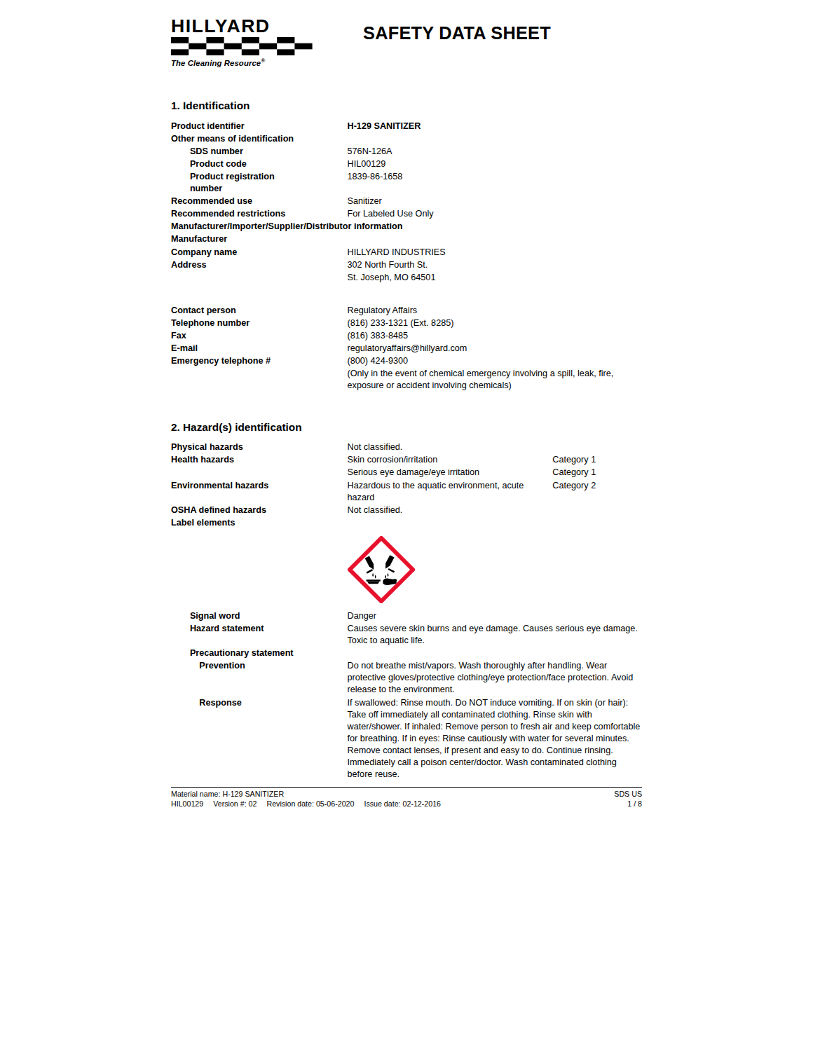HILLYARD
The Cleaning Resource®
SAFETY DATA SHEET
1. Identification
Product identifier
H-129 SANITIZER
Other means of identification
SDS number
576N-126A
Product code
HIL00129
Product registration
number
1839-86-1658
Recommended use
Sanitizer
Recommended restrictions
For Labeled Use Only
Manufacturer/Importer/Supplier/Distributor information
Manufacturer
Company name
HILLYARD INDUSTRIES
Address
302 North Fourth St.
St. Joseph, MO 64501
Contact person
Regulatory Affairs
Telephone number
(816) 233-1321 (Ext. 8285)
Fax
(816) 383-8485
E-mail
regulatoryaffairs@hillyard.com
Emergency telephone #
(800) 424-9300
(Only in the event of chemical emergency involving a spill, leak, fire, exposure or accident involving chemicals)
2. Hazard(s) identification
Physical hazards
Not classified.
Health hazards
Skin corrosion/irritation
Category 1
Serious eye damage/eye irritation
Category 1
Environmental hazards
Hazardous to the aquatic environment, acute hazard
Category 2
OSHA defined hazards
Not classified.
Label elements
Signal word
Danger
Hazard statement
Causes severe skin burns and eye damage. Causes serious eye damage. Toxic to aquatic life.
Precautionary statement
Prevention
Do not breathe mist/vapors. Wash thoroughly after handling. Wear protective gloves/protective clothing/eye protection/face protection. Avoid release to the environment.
Response
If swallowed: Rinse mouth. Do NOT induce vomiting. If on skin (or hair): Take off immediately all contaminated clothing. Rinse skin with water/shower. If inhaled: Remove person to fresh air and keep comfortable for breathing. If in eyes: Rinse cautiously with water for several minutes. Remove contact lenses, if present and easy to do. Continue rinsing. Immediately call a poison center/doctor. Wash contaminated clothing before reuse.
Material name: H-129 SANITIZER
HIL00129 Version #: 02 Revision date: 05-06-2020 Issue date: 02-12-2016
SDS US
1 / 8